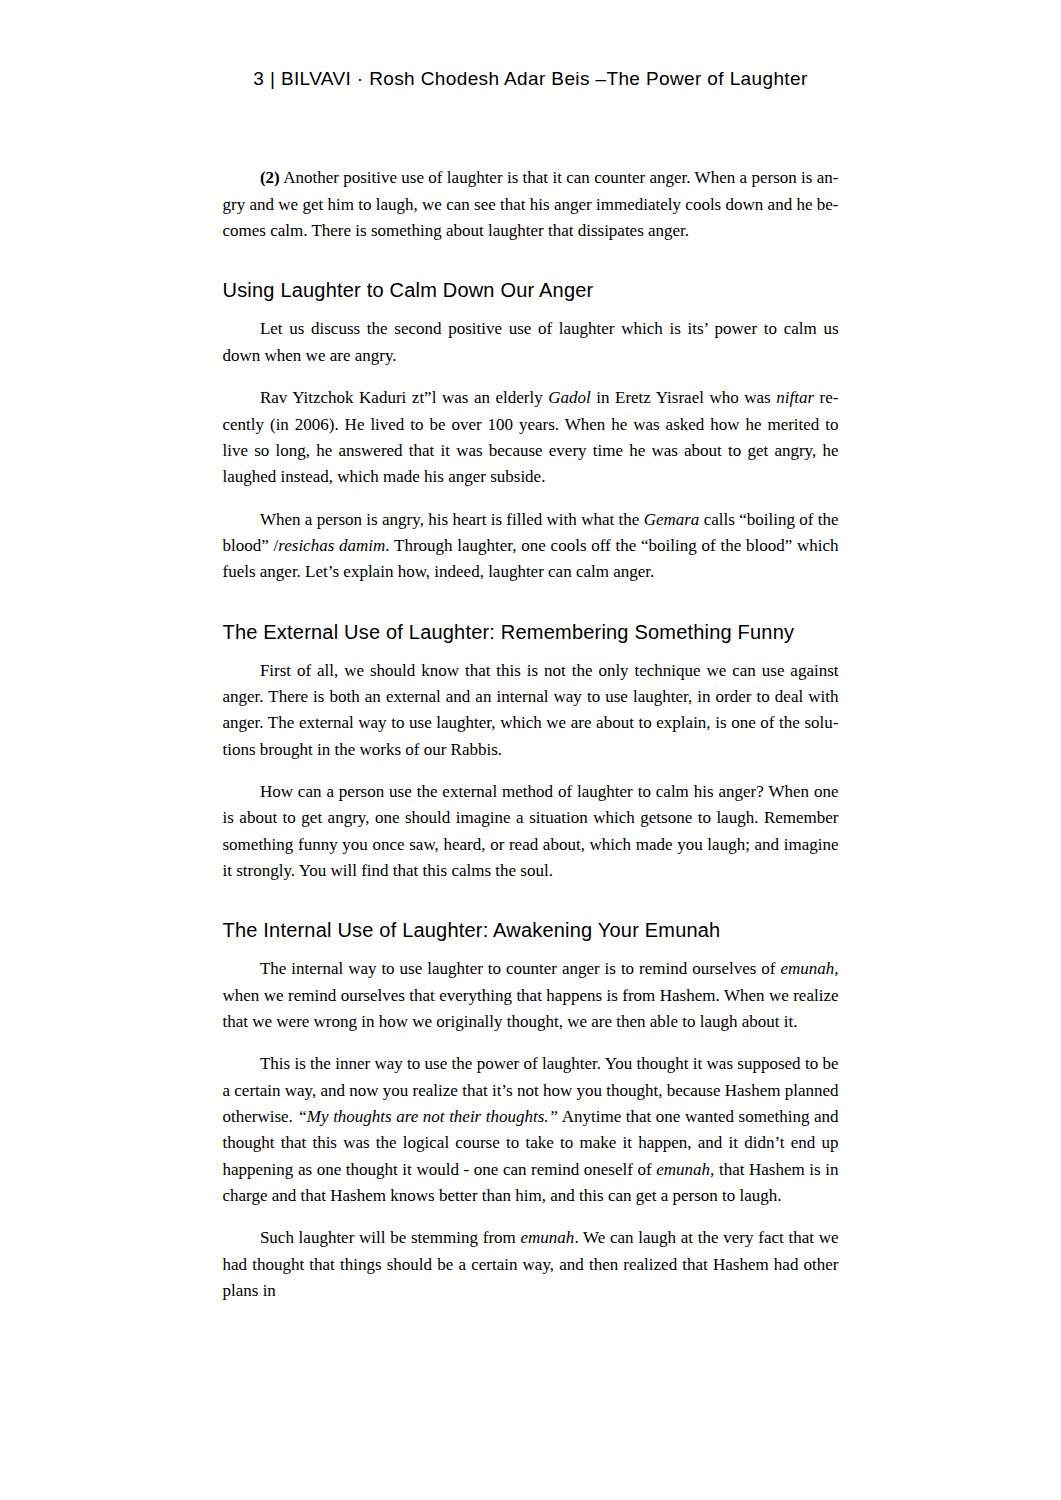3 | BILVAVI · Rosh Chodesh Adar Beis –The Power of Laughter
(2) Another positive use of laughter is that it can counter anger. When a person is angry and we get him to laugh, we can see that his anger immediately cools down and he becomes calm. There is something about laughter that dissipates anger.
Using Laughter to Calm Down Our Anger
Let us discuss the second positive use of laughter which is its’ power to calm us down when we are angry.
Rav Yitzchok Kaduri zt”l was an elderly Gadol in Eretz Yisrael who was niftar recently (in 2006). He lived to be over 100 years. When he was asked how he merited to live so long, he answered that it was because every time he was about to get angry, he laughed instead, which made his anger subside.
When a person is angry, his heart is filled with what the Gemara calls “boiling of the blood” /resichas damim. Through laughter, one cools off the “boiling of the blood” which fuels anger. Let’s explain how, indeed, laughter can calm anger.
The External Use of Laughter: Remembering Something Funny
First of all, we should know that this is not the only technique we can use against anger. There is both an external and an internal way to use laughter, in order to deal with anger. The external way to use laughter, which we are about to explain, is one of the solutions brought in the works of our Rabbis.
How can a person use the external method of laughter to calm his anger? When one is about to get angry, one should imagine a situation which getsone to laugh. Remember something funny you once saw, heard, or read about, which made you laugh; and imagine it strongly. You will find that this calms the soul.
The Internal Use of Laughter: Awakening Your Emunah
The internal way to use laughter to counter anger is to remind ourselves of emunah, when we remind ourselves that everything that happens is from Hashem. When we realize that we were wrong in how we originally thought, we are then able to laugh about it.
This is the inner way to use the power of laughter. You thought it was supposed to be a certain way, and now you realize that it’s not how you thought, because Hashem planned otherwise. “My thoughts are not their thoughts.” Anytime that one wanted something and thought that this was the logical course to take to make it happen, and it didn’t end up happening as one thought it would - one can remind oneself of emunah, that Hashem is in charge and that Hashem knows better than him, and this can get a person to laugh.
Such laughter will be stemming from emunah. We can laugh at the very fact that we had thought that things should be a certain way, and then realized that Hashem had other plans in